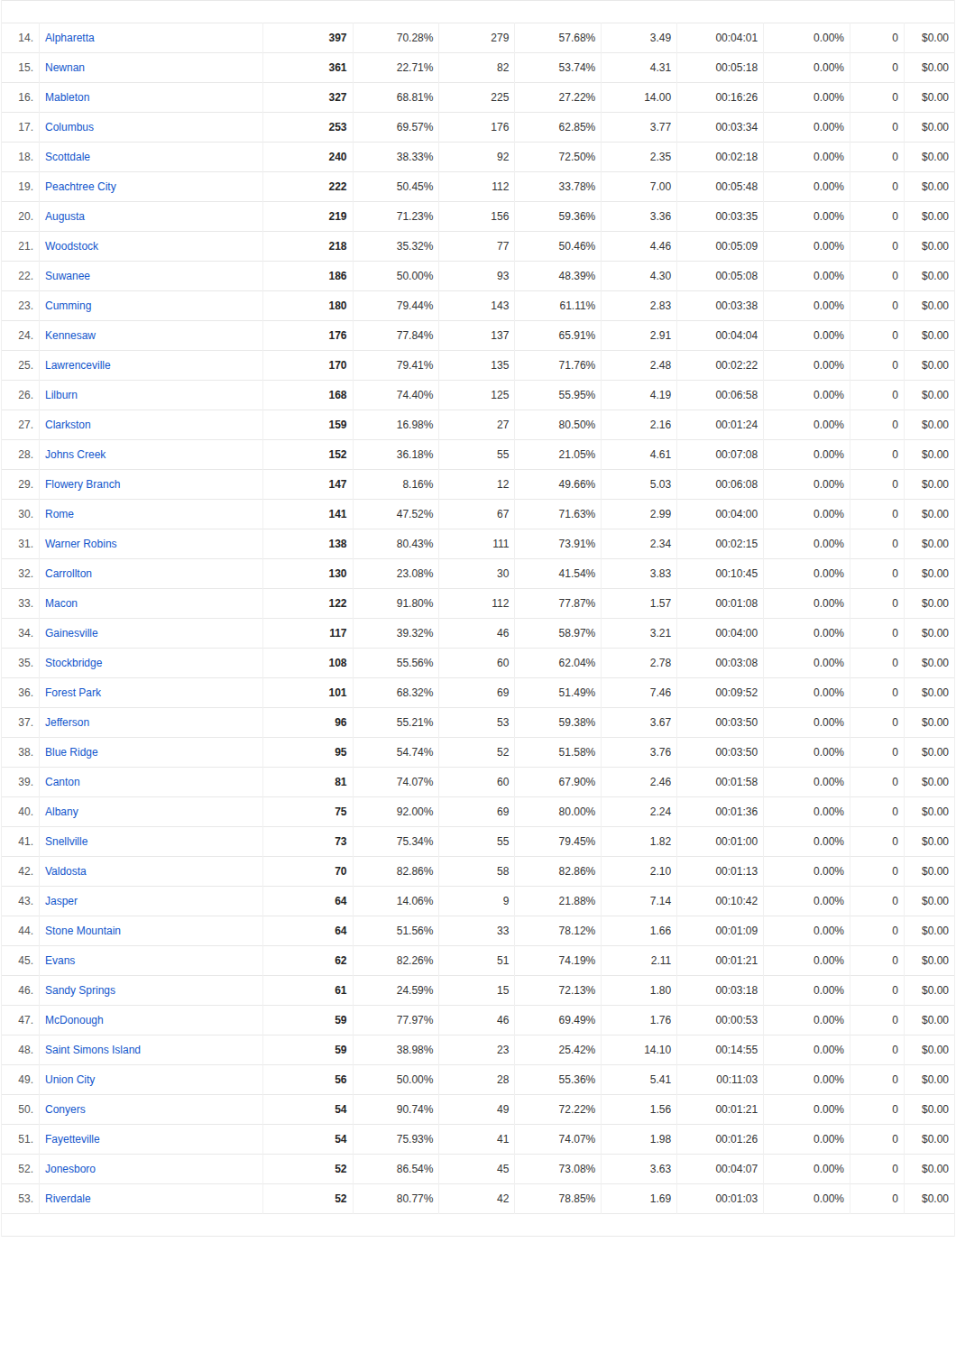| 14. | Alpharetta | 397 | 70.28% | 279 | 57.68% | 3.49 | 00:04:01 | 0.00% | 0 | $0.00 |
| 15. | Newnan | 361 | 22.71% | 82 | 53.74% | 4.31 | 00:05:18 | 0.00% | 0 | $0.00 |
| 16. | Mableton | 327 | 68.81% | 225 | 27.22% | 14.00 | 00:16:26 | 0.00% | 0 | $0.00 |
| 17. | Columbus | 253 | 69.57% | 176 | 62.85% | 3.77 | 00:03:34 | 0.00% | 0 | $0.00 |
| 18. | Scottdale | 240 | 38.33% | 92 | 72.50% | 2.35 | 00:02:18 | 0.00% | 0 | $0.00 |
| 19. | Peachtree City | 222 | 50.45% | 112 | 33.78% | 7.00 | 00:05:48 | 0.00% | 0 | $0.00 |
| 20. | Augusta | 219 | 71.23% | 156 | 59.36% | 3.36 | 00:03:35 | 0.00% | 0 | $0.00 |
| 21. | Woodstock | 218 | 35.32% | 77 | 50.46% | 4.46 | 00:05:09 | 0.00% | 0 | $0.00 |
| 22. | Suwanee | 186 | 50.00% | 93 | 48.39% | 4.30 | 00:05:08 | 0.00% | 0 | $0.00 |
| 23. | Cumming | 180 | 79.44% | 143 | 61.11% | 2.83 | 00:03:38 | 0.00% | 0 | $0.00 |
| 24. | Kennesaw | 176 | 77.84% | 137 | 65.91% | 2.91 | 00:04:04 | 0.00% | 0 | $0.00 |
| 25. | Lawrenceville | 170 | 79.41% | 135 | 71.76% | 2.48 | 00:02:22 | 0.00% | 0 | $0.00 |
| 26. | Lilburn | 168 | 74.40% | 125 | 55.95% | 4.19 | 00:06:58 | 0.00% | 0 | $0.00 |
| 27. | Clarkston | 159 | 16.98% | 27 | 80.50% | 2.16 | 00:01:24 | 0.00% | 0 | $0.00 |
| 28. | Johns Creek | 152 | 36.18% | 55 | 21.05% | 4.61 | 00:07:08 | 0.00% | 0 | $0.00 |
| 29. | Flowery Branch | 147 | 8.16% | 12 | 49.66% | 5.03 | 00:06:08 | 0.00% | 0 | $0.00 |
| 30. | Rome | 141 | 47.52% | 67 | 71.63% | 2.99 | 00:04:00 | 0.00% | 0 | $0.00 |
| 31. | Warner Robins | 138 | 80.43% | 111 | 73.91% | 2.34 | 00:02:15 | 0.00% | 0 | $0.00 |
| 32. | Carrollton | 130 | 23.08% | 30 | 41.54% | 3.83 | 00:10:45 | 0.00% | 0 | $0.00 |
| 33. | Macon | 122 | 91.80% | 112 | 77.87% | 1.57 | 00:01:08 | 0.00% | 0 | $0.00 |
| 34. | Gainesville | 117 | 39.32% | 46 | 58.97% | 3.21 | 00:04:00 | 0.00% | 0 | $0.00 |
| 35. | Stockbridge | 108 | 55.56% | 60 | 62.04% | 2.78 | 00:03:08 | 0.00% | 0 | $0.00 |
| 36. | Forest Park | 101 | 68.32% | 69 | 51.49% | 7.46 | 00:09:52 | 0.00% | 0 | $0.00 |
| 37. | Jefferson | 96 | 55.21% | 53 | 59.38% | 3.67 | 00:03:50 | 0.00% | 0 | $0.00 |
| 38. | Blue Ridge | 95 | 54.74% | 52 | 51.58% | 3.76 | 00:03:50 | 0.00% | 0 | $0.00 |
| 39. | Canton | 81 | 74.07% | 60 | 67.90% | 2.46 | 00:01:58 | 0.00% | 0 | $0.00 |
| 40. | Albany | 75 | 92.00% | 69 | 80.00% | 2.24 | 00:01:36 | 0.00% | 0 | $0.00 |
| 41. | Snellville | 73 | 75.34% | 55 | 79.45% | 1.82 | 00:01:00 | 0.00% | 0 | $0.00 |
| 42. | Valdosta | 70 | 82.86% | 58 | 82.86% | 2.10 | 00:01:13 | 0.00% | 0 | $0.00 |
| 43. | Jasper | 64 | 14.06% | 9 | 21.88% | 7.14 | 00:10:42 | 0.00% | 0 | $0.00 |
| 44. | Stone Mountain | 64 | 51.56% | 33 | 78.12% | 1.66 | 00:01:09 | 0.00% | 0 | $0.00 |
| 45. | Evans | 62 | 82.26% | 51 | 74.19% | 2.11 | 00:01:21 | 0.00% | 0 | $0.00 |
| 46. | Sandy Springs | 61 | 24.59% | 15 | 72.13% | 1.80 | 00:03:18 | 0.00% | 0 | $0.00 |
| 47. | McDonough | 59 | 77.97% | 46 | 69.49% | 1.76 | 00:00:53 | 0.00% | 0 | $0.00 |
| 48. | Saint Simons Island | 59 | 38.98% | 23 | 25.42% | 14.10 | 00:14:55 | 0.00% | 0 | $0.00 |
| 49. | Union City | 56 | 50.00% | 28 | 55.36% | 5.41 | 00:11:03 | 0.00% | 0 | $0.00 |
| 50. | Conyers | 54 | 90.74% | 49 | 72.22% | 1.56 | 00:01:21 | 0.00% | 0 | $0.00 |
| 51. | Fayetteville | 54 | 75.93% | 41 | 74.07% | 1.98 | 00:01:26 | 0.00% | 0 | $0.00 |
| 52. | Jonesboro | 52 | 86.54% | 45 | 73.08% | 3.63 | 00:04:07 | 0.00% | 0 | $0.00 |
| 53. | Riverdale | 52 | 80.77% | 42 | 78.85% | 1.69 | 00:01:03 | 0.00% | 0 | $0.00 |